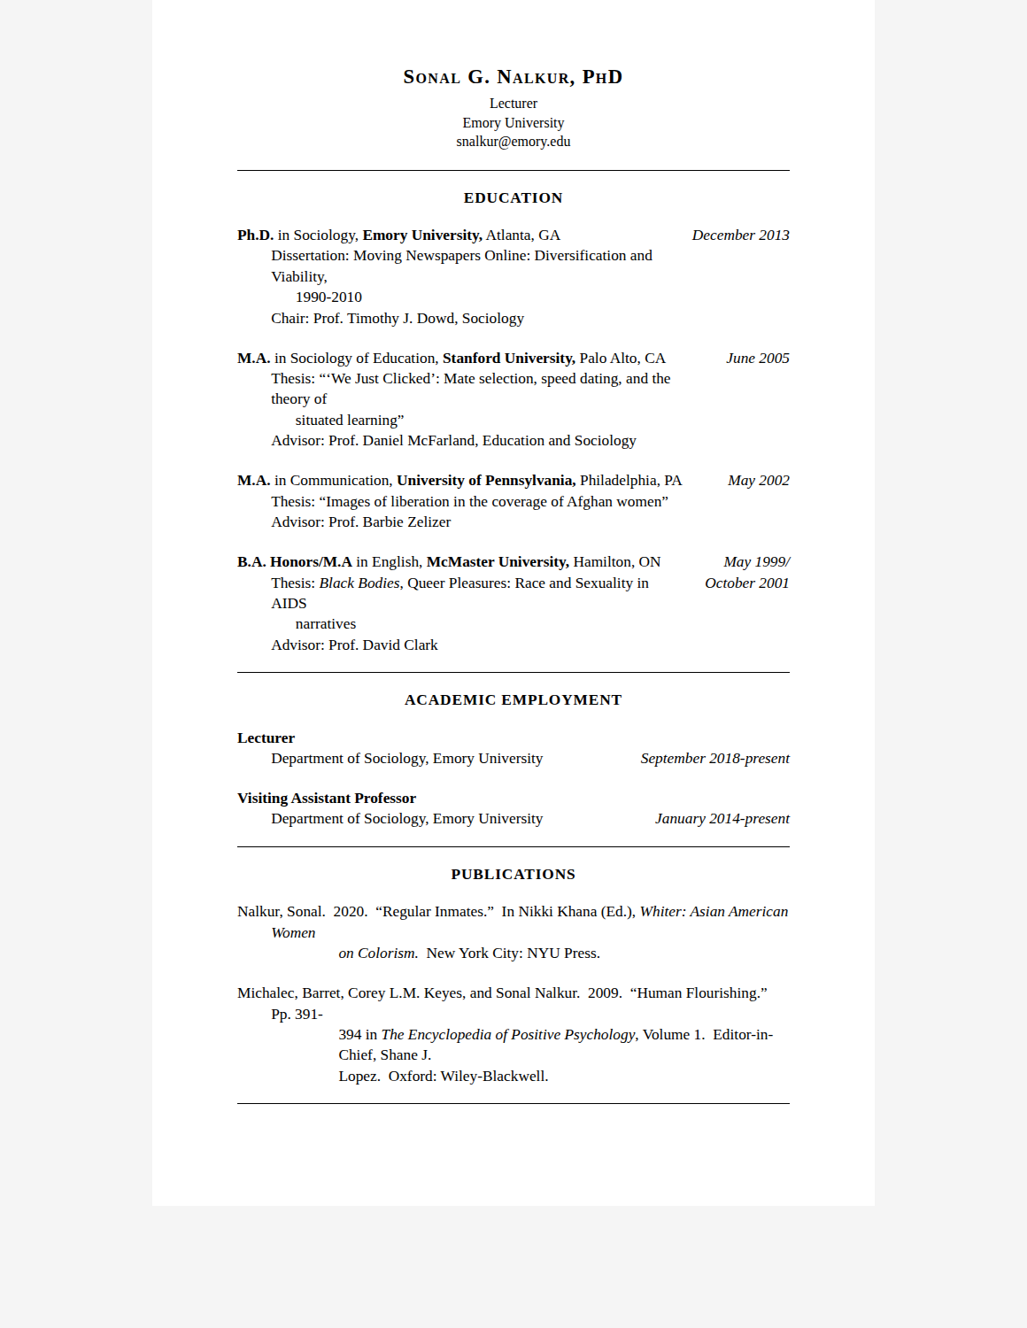Sonal G. Nalkur, PhD
Lecturer
Emory University
snalkur@emory.edu
EDUCATION
Ph.D. in Sociology, Emory University, Atlanta, GA
Dissertation: Moving Newspapers Online: Diversification and Viability,1990-2010
Chair: Prof. Timothy J. Dowd, Sociology
December 2013
M.A. in Sociology of Education, Stanford University, Palo Alto, CA
Thesis: “‘We Just Clicked’: Mate selection, speed dating, and the theory ofsituated learning”
Advisor: Prof. Daniel McFarland, Education and Sociology
June 2005
M.A. in Communication, University of Pennsylvania, Philadelphia, PA
Thesis: “Images of liberation in the coverage of Afghan women”
Advisor: Prof. Barbie Zelizer
May 2002
B.A. Honors/M.A in English, McMaster University, Hamilton, ON
Thesis: Black Bodies, Queer Pleasures: Race and Sexuality in AIDSnarratives
Advisor: Prof. David Clark
May 1999/
October 2001
ACADEMIC EMPLOYMENT
Lecturer
Department of Sociology, Emory University
September 2018-present
Visiting Assistant Professor
Department of Sociology, Emory University
January 2014-present
PUBLICATIONS
Nalkur, Sonal. 2020. “Regular Inmates.” In Nikki Khana (Ed.), Whiter: Asian American Women on Colorism. New York City: NYU Press.
Michalec, Barret, Corey L.M. Keyes, and Sonal Nalkur. 2009. “Human Flourishing.” Pp. 391-394 in The Encyclopedia of Positive Psychology, Volume 1. Editor-in-Chief, Shane J. Lopez. Oxford: Wiley-Blackwell.